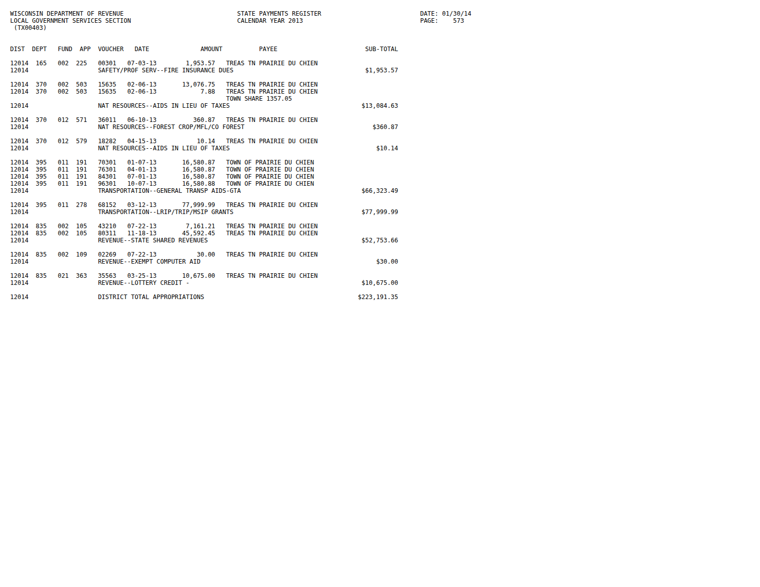WISCONSIN DEPARTMENT OF REVENUE                               STATE PAYMENTS REGISTER                           DATE: 01/30/14
LOCAL GOVERNMENT SERVICES SECTION                             CALENDAR YEAR 2013                                PAGE:    573
 (TX00403)


DIST  DEPT   FUND  APP  VOUCHER   DATE              AMOUNT          PAYEE                        SUB-TOTAL

12014  165   002  225   00301   07-03-13        1,953.57   TREAS TN PRAIRIE DU CHIEN
12014                   SAFETY/PROF SERV--FIRE INSURANCE DUES                                    $1,953.57

12014  370   002  503   15635   02-06-13       13,076.75   TREAS TN PRAIRIE DU CHIEN
12014  370   002  503   15635   02-06-13            7.88   TREAS TN PRAIRIE DU CHIEN
                                                           TOWN SHARE 1357.05
12014                   NAT RESOURCES--AIDS IN LIEU OF TAXES                                    $13,084.63

12014  370   012  571   36011   06-10-13          360.87   TREAS TN PRAIRIE DU CHIEN
12014                   NAT RESOURCES--FOREST CROP/MFL/CO FOREST                                   $360.87

12014  370   012  579   18282   04-15-13           10.14   TREAS TN PRAIRIE DU CHIEN
12014                   NAT RESOURCES--AIDS IN LIEU OF TAXES                                        $10.14

12014  395   011  191   70301   01-07-13       16,580.87   TOWN OF PRAIRIE DU CHIEN
12014  395   011  191   76301   04-01-13       16,580.87   TOWN OF PRAIRIE DU CHIEN
12014  395   011  191   84301   07-01-13       16,580.87   TOWN OF PRAIRIE DU CHIEN
12014  395   011  191   96301   10-07-13       16,580.88   TOWN OF PRAIRIE DU CHIEN
12014                   TRANSPORTATION--GENERAL TRANSP AIDS-GTA                                 $66,323.49

12014  395   011  278   68152   03-12-13       77,999.99   TREAS TN PRAIRIE DU CHIEN
12014                   TRANSPORTATION--LRIP/TRIP/MSIP GRANTS                                   $77,999.99

12014  835   002  105   43210   07-22-13        7,161.21   TREAS TN PRAIRIE DU CHIEN
12014  835   002  105   80311   11-18-13       45,592.45   TREAS TN PRAIRIE DU CHIEN
12014                   REVENUE--STATE SHARED REVENUES                                          $52,753.66

12014  835   002  109   02269   07-22-13           30.00   TREAS TN PRAIRIE DU CHIEN
12014                   REVENUE--EXEMPT COMPUTER AID                                                $30.00

12014  835   021  363   35563   03-25-13       10,675.00   TREAS TN PRAIRIE DU CHIEN
12014                   REVENUE--LOTTERY CREDIT -                                               $10,675.00

12014                   DISTRICT TOTAL APPROPRIATIONS                                          $223,191.35